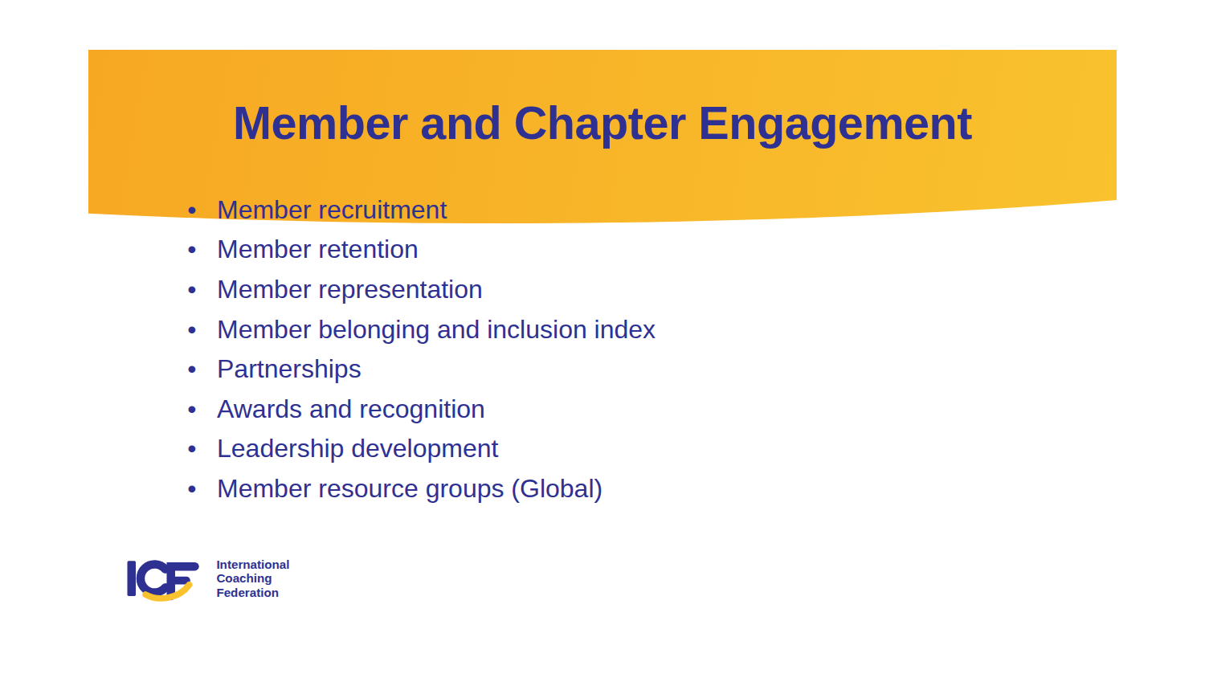Member and Chapter Engagement
Member recruitment
Member retention
Member representation
Member belonging and inclusion index
Partnerships
Awards and recognition
Leadership development
Member resource groups (Global)
International
Coaching
Federation